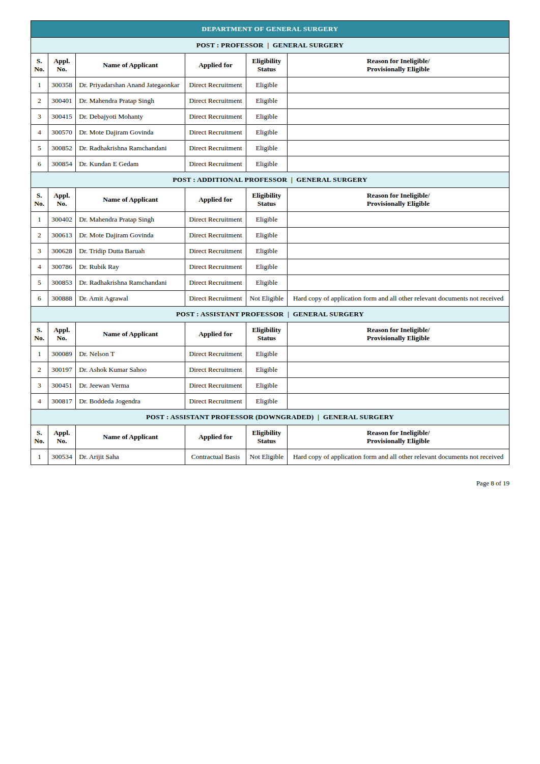Department of General Surgery
| Post : Professor / General Surgery |
| --- |
| S. No. | Appl. No. | Name of Applicant | Applied for | Eligibility Status | Reason for Ineligible/ Provisionally Eligible |
| 1 | 300358 | Dr. Priyadarshan Anand Jategaonkar | Direct Recruitment | Eligible | |
| 2 | 300401 | Dr. Mahendra Pratap Singh | Direct Recruitment | Eligible | |
| 3 | 300415 | Dr. Debajyoti Mohanty | Direct Recruitment | Eligible | |
| 4 | 300570 | Dr. Mote Dajiram Govinda | Direct Recruitment | Eligible | |
| 5 | 300852 | Dr. Radhakrishna Ramchandani | Direct Recruitment | Eligible | |
| 6 | 300854 | Dr. Kundan E Gedam | Direct Recruitment | Eligible | |
| Post : Additional Professor / General Surgery |
| S. No. | Appl. No. | Name of Applicant | Applied for | Eligibility Status | Reason for Ineligible/ Provisionally Eligible |
| 1 | 300402 | Dr. Mahendra Pratap Singh | Direct Recruitment | Eligible | |
| 2 | 300613 | Dr. Mote Dajiram Govinda | Direct Recruitment | Eligible | |
| 3 | 300628 | Dr. Tridip Dutta Baruah | Direct Recruitment | Eligible | |
| 4 | 300786 | Dr. Rubik Ray | Direct Recruitment | Eligible | |
| 5 | 300853 | Dr. Radhakrishna Ramchandani | Direct Recruitment | Eligible | |
| 6 | 300888 | Dr. Amit Agrawal | Direct Recruitment | Not Eligible | Hard copy of application form and all other relevant documents not received |
| Post : Assistant Professor / General Surgery |
| S. No. | Appl. No. | Name of Applicant | Applied for | Eligibility Status | Reason for Ineligible/ Provisionally Eligible |
| 1 | 300089 | Dr. Nelson T | Direct Recruitment | Eligible | |
| 2 | 300197 | Dr. Ashok Kumar Sahoo | Direct Recruitment | Eligible | |
| 3 | 300451 | Dr. Jeewan Verma | Direct Recruitment | Eligible | |
| 4 | 300817 | Dr. Boddeda Jogendra | Direct Recruitment | Eligible | |
| Post : Assistant Professor (Downgraded) / General Surgery |
| S. No. | Appl. No. | Name of Applicant | Applied for | Eligibility Status | Reason for Ineligible/ Provisionally Eligible |
| 1 | 300534 | Dr. Arijit Saha | Contractual Basis | Not Eligible | Hard copy of application form and all other relevant documents not received |
Page 8 of 19